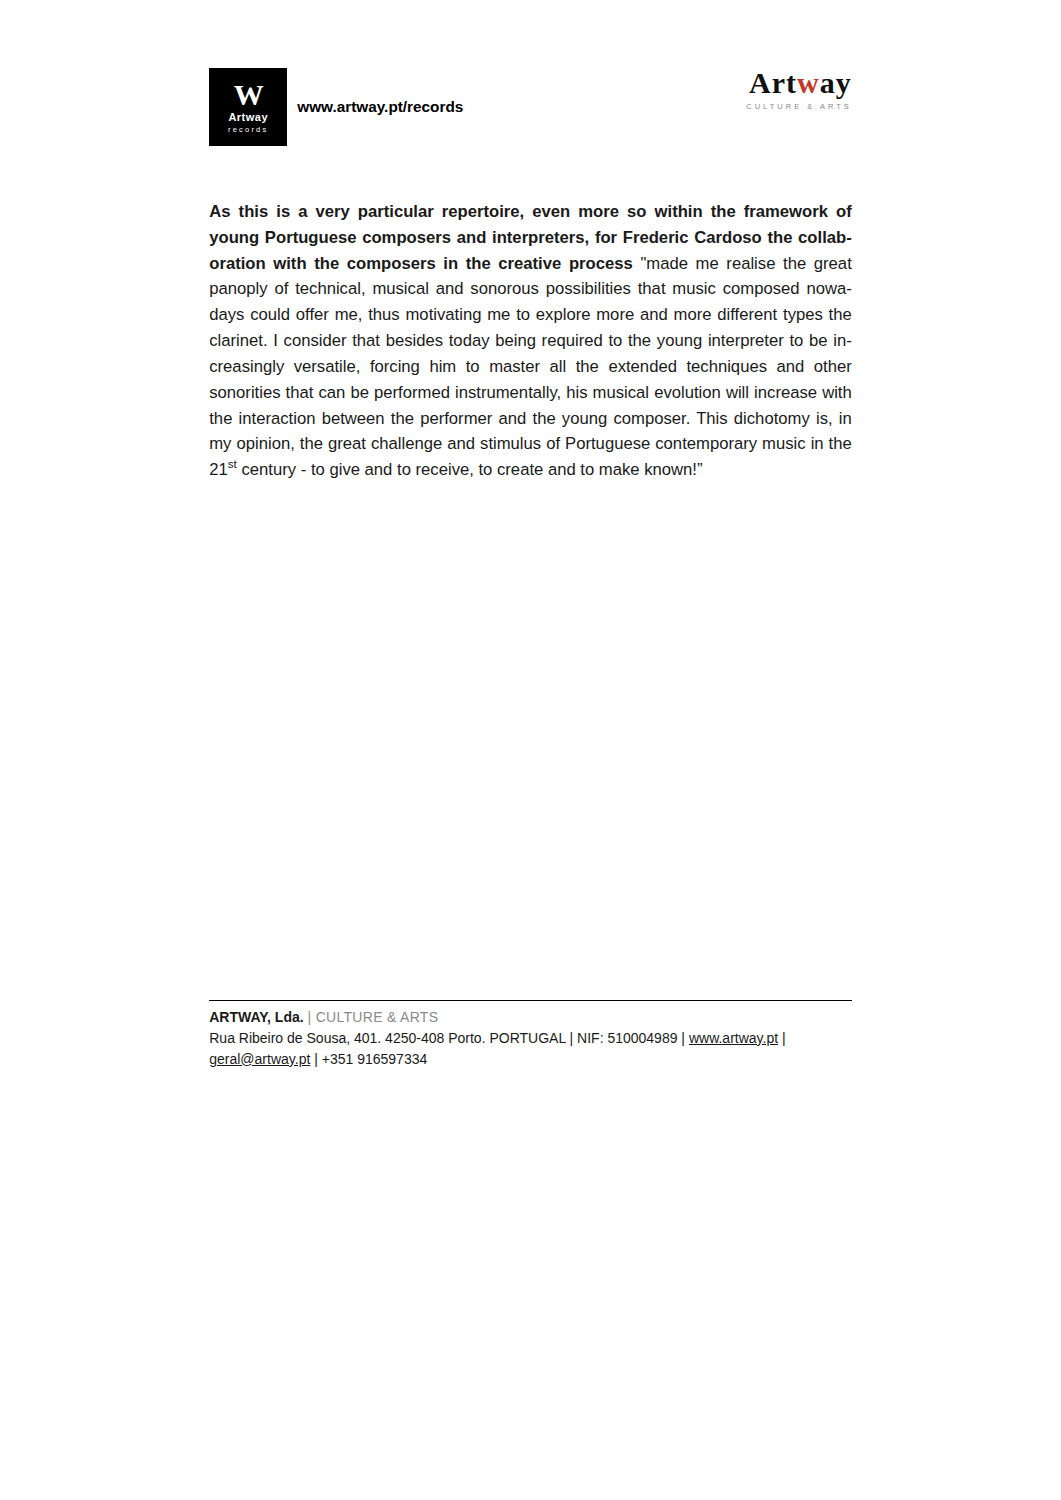W Artway records
www.artway.pt/records
Artway
Culture & Arts
As this is a very particular repertoire, even more so within the framework of young Portuguese composers and interpreters, for Frederic Cardoso the collaboration with the composers in the creative process "made me realise the great panoply of technical, musical and sonorous possibilities that music composed nowadays could offer me, thus motivating me to explore more and more different types the clarinet. I consider that besides today being required to the young interpreter to be increasingly versatile, forcing him to master all the extended techniques and other sonorities that can be performed instrumentally, his musical evolution will increase with the interaction between the performer and the young composer. This dichotomy is, in my opinion, the great challenge and stimulus of Portuguese contemporary music in the 21st century - to give and to receive, to create and to make known!”
ARTWAY, Lda. | CULTURE & ARTS
Rua Ribeiro de Sousa, 401. 4250-408 Porto. PORTUGAL | NIF: 510004989 | www.artway.pt | geral@artway.pt | +351 916597334